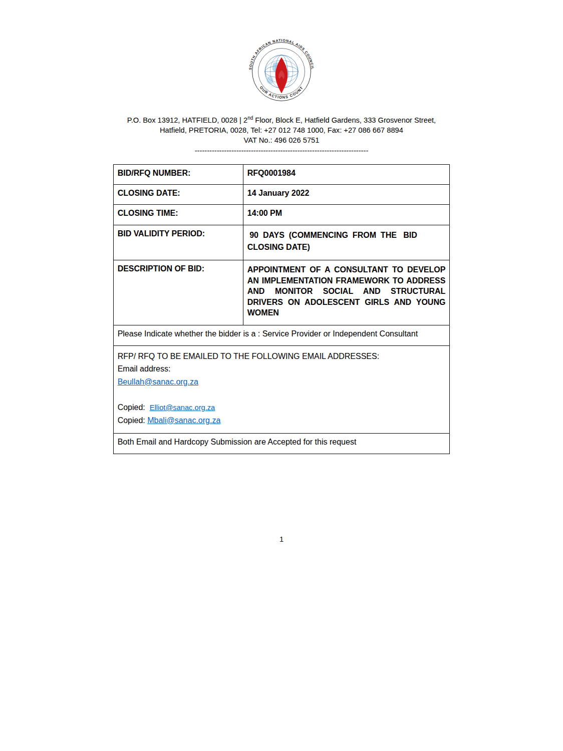SOUTH AFRICAN NATIONAL AIDS COUNCIL OUR ACTIONS COUNT
P.O. Box 13912, HATFIELD, 0028 | 2nd Floor, Block E, Hatfield Gardens, 333 Grosvenor Street, Hatfield, PRETORIA, 0028, Tel: +27 012 748 1000, Fax: +27 086 667 8894
VAT No.: 496 026 5751
-----------------------------------------------------------------------
| BID/RFQ NUMBER: | RFQ0001984 |
| CLOSING DATE: | 14 January 2022 |
| CLOSING TIME: | 14:00 PM |
| BID VALIDITY PERIOD: | 90 DAYS (COMMENCING FROM THE BID CLOSING DATE) |
| DESCRIPTION OF BID: | APPOINTMENT OF A CONSULTANT TO DEVELOP AN IMPLEMENTATION FRAMEWORK TO ADDRESS AND MONITOR SOCIAL AND STRUCTURAL DRIVERS ON ADOLESCENT GIRLS AND YOUNG WOMEN |
| Please Indicate whether the bidder is a : Service Provider or Independent Consultant |
| RFP/ RFQ TO BE EMAILED TO THE FOLLOWING EMAIL ADDRESSES: Email address: Beullah@sanac.org.za Copied: Elliot@sanac.org.za Copied: Mbali@sanac.org.za |
| Both Email and Hardcopy Submission are Accepted for this request |
1